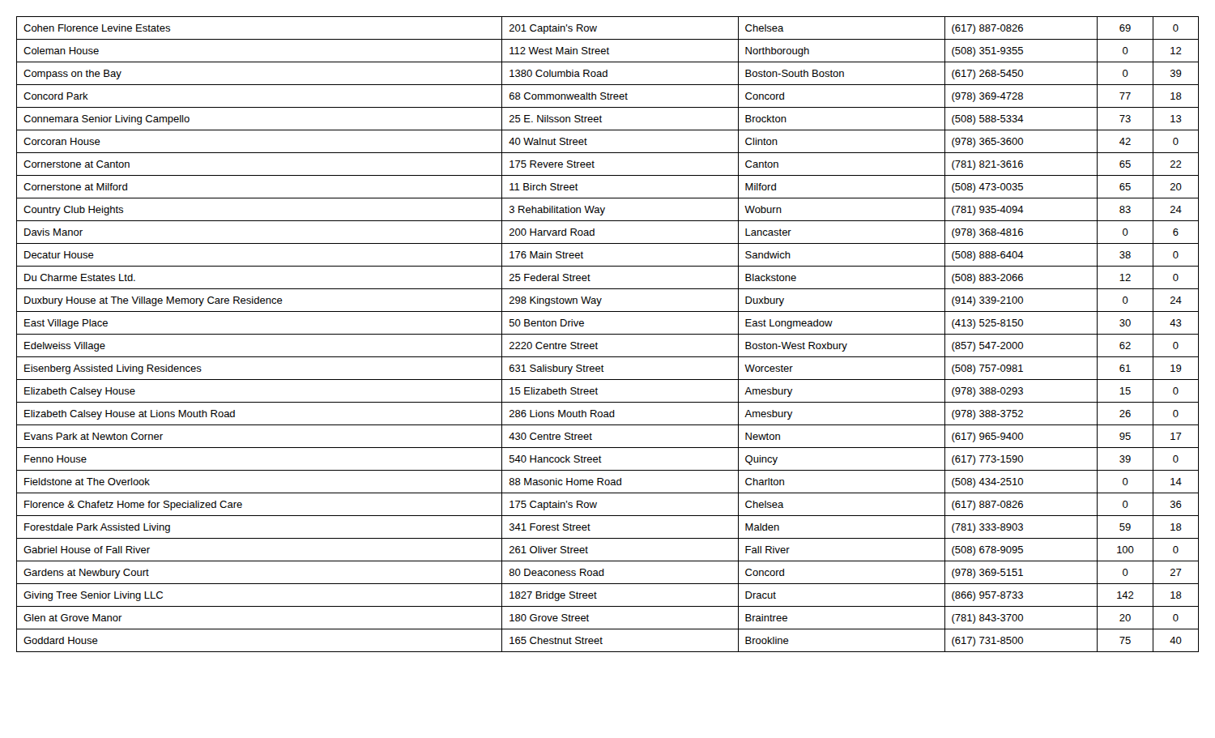| Cohen Florence Levine Estates | 201 Captain's Row | Chelsea | (617) 887-0826 | 69 | 0 |
| Coleman House | 112 West Main Street | Northborough | (508) 351-9355 | 0 | 12 |
| Compass on the Bay | 1380 Columbia Road | Boston-South Boston | (617) 268-5450 | 0 | 39 |
| Concord Park | 68 Commonwealth Street | Concord | (978) 369-4728 | 77 | 18 |
| Connemara Senior Living Campello | 25 E. Nilsson Street | Brockton | (508) 588-5334 | 73 | 13 |
| Corcoran House | 40 Walnut Street | Clinton | (978) 365-3600 | 42 | 0 |
| Cornerstone at Canton | 175 Revere Street | Canton | (781) 821-3616 | 65 | 22 |
| Cornerstone at Milford | 11 Birch Street | Milford | (508) 473-0035 | 65 | 20 |
| Country Club Heights | 3 Rehabilitation Way | Woburn | (781) 935-4094 | 83 | 24 |
| Davis Manor | 200 Harvard Road | Lancaster | (978) 368-4816 | 0 | 6 |
| Decatur House | 176 Main Street | Sandwich | (508) 888-6404 | 38 | 0 |
| Du Charme Estates Ltd. | 25 Federal Street | Blackstone | (508) 883-2066 | 12 | 0 |
| Duxbury House at The Village Memory Care Residence | 298 Kingstown Way | Duxbury | (914) 339-2100 | 0 | 24 |
| East Village Place | 50 Benton Drive | East Longmeadow | (413) 525-8150 | 30 | 43 |
| Edelweiss Village | 2220 Centre Street | Boston-West Roxbury | (857) 547-2000 | 62 | 0 |
| Eisenberg Assisted Living Residences | 631 Salisbury Street | Worcester | (508) 757-0981 | 61 | 19 |
| Elizabeth Calsey House | 15 Elizabeth Street | Amesbury | (978) 388-0293 | 15 | 0 |
| Elizabeth Calsey House at Lions Mouth Road | 286 Lions Mouth Road | Amesbury | (978) 388-3752 | 26 | 0 |
| Evans Park at Newton Corner | 430 Centre Street | Newton | (617) 965-9400 | 95 | 17 |
| Fenno House | 540 Hancock Street | Quincy | (617) 773-1590 | 39 | 0 |
| Fieldstone at The Overlook | 88 Masonic Home Road | Charlton | (508) 434-2510 | 0 | 14 |
| Florence & Chafetz Home for Specialized Care | 175 Captain's Row | Chelsea | (617) 887-0826 | 0 | 36 |
| Forestdale Park Assisted Living | 341 Forest Street | Malden | (781) 333-8903 | 59 | 18 |
| Gabriel House of Fall River | 261 Oliver Street | Fall River | (508) 678-9095 | 100 | 0 |
| Gardens at Newbury Court | 80 Deaconess Road | Concord | (978) 369-5151 | 0 | 27 |
| Giving Tree Senior Living LLC | 1827 Bridge Street | Dracut | (866) 957-8733 | 142 | 18 |
| Glen at Grove Manor | 180 Grove Street | Braintree | (781) 843-3700 | 20 | 0 |
| Goddard House | 165 Chestnut Street | Brookline | (617) 731-8500 | 75 | 40 |